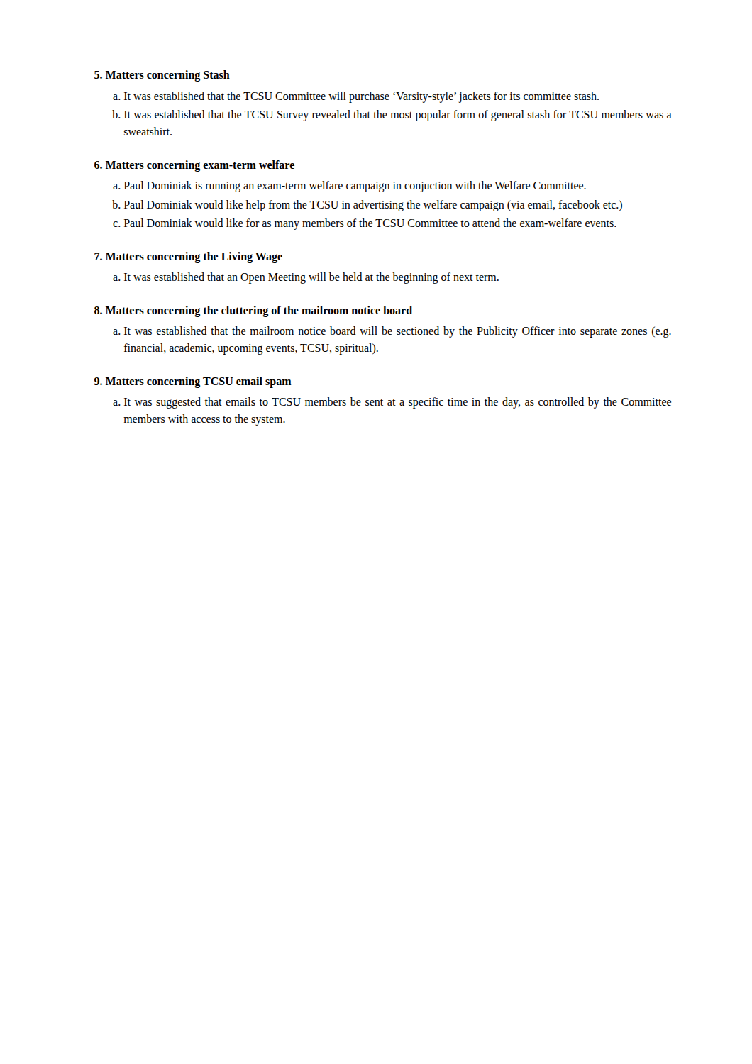Matters concerning Stash
It was established that the TCSU Committee will purchase ‘Varsity-style’ jackets for its committee stash.
It was established that the TCSU Survey revealed that the most popular form of general stash for TCSU members was a sweatshirt.
Matters concerning exam-term welfare
Paul Dominiak is running an exam-term welfare campaign in conjuction with the Welfare Committee.
Paul Dominiak would like help from the TCSU in advertising the welfare campaign (via email, facebook etc.)
Paul Dominiak would like for as many members of the TCSU Committee to attend the exam-welfare events.
Matters concerning the Living Wage
It was established that an Open Meeting will be held at the beginning of next term.
Matters concerning the cluttering of the mailroom notice board
It was established that the mailroom notice board will be sectioned by the Publicity Officer into separate zones (e.g. financial, academic, upcoming events, TCSU, spiritual).
Matters concerning TCSU email spam
It was suggested that emails to TCSU members be sent at a specific time in the day, as controlled by the Committee members with access to the system.